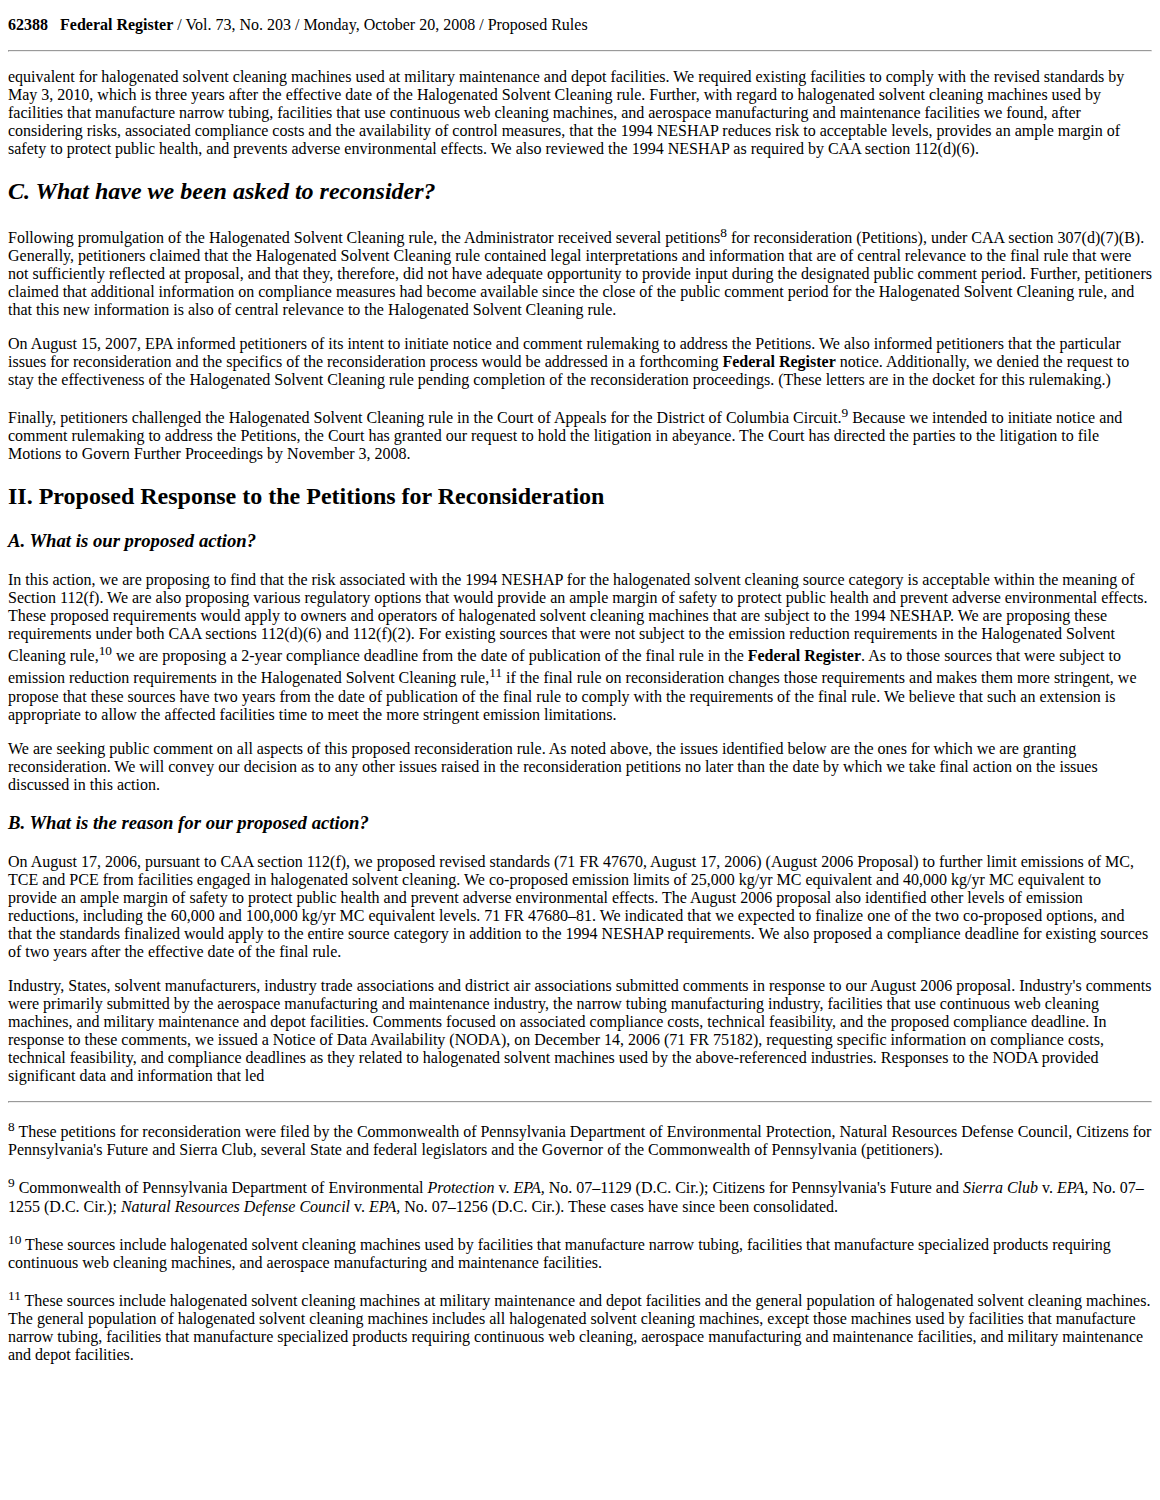62388 Federal Register / Vol. 73, No. 203 / Monday, October 20, 2008 / Proposed Rules
equivalent for halogenated solvent cleaning machines used at military maintenance and depot facilities. We required existing facilities to comply with the revised standards by May 3, 2010, which is three years after the effective date of the Halogenated Solvent Cleaning rule. Further, with regard to halogenated solvent cleaning machines used by facilities that manufacture narrow tubing, facilities that use continuous web cleaning machines, and aerospace manufacturing and maintenance facilities we found, after considering risks, associated compliance costs and the availability of control measures, that the 1994 NESHAP reduces risk to acceptable levels, provides an ample margin of safety to protect public health, and prevents adverse environmental effects. We also reviewed the 1994 NESHAP as required by CAA section 112(d)(6).
C. What have we been asked to reconsider?
Following promulgation of the Halogenated Solvent Cleaning rule, the Administrator received several petitions8 for reconsideration (Petitions), under CAA section 307(d)(7)(B). Generally, petitioners claimed that the Halogenated Solvent Cleaning rule contained legal interpretations and information that are of central relevance to the final rule that were not sufficiently reflected at proposal, and that they, therefore, did not have adequate opportunity to provide input during the designated public comment period. Further, petitioners claimed that additional information on compliance measures had become available since the close of the public comment period for the Halogenated Solvent Cleaning rule, and that this new information is also of central relevance to the Halogenated Solvent Cleaning rule.
On August 15, 2007, EPA informed petitioners of its intent to initiate notice and comment rulemaking to address the Petitions. We also informed petitioners that the particular issues for reconsideration and the specifics of the reconsideration process would be addressed in a forthcoming Federal Register notice. Additionally, we denied the request to stay the effectiveness of the Halogenated Solvent Cleaning rule pending completion of the reconsideration proceedings. (These letters are in the docket for this rulemaking.)
Finally, petitioners challenged the Halogenated Solvent Cleaning rule in the Court of Appeals for the District of Columbia Circuit.9 Because we intended to initiate notice and comment rulemaking to address the Petitions, the Court has granted our request to hold the litigation in abeyance. The Court has directed the parties to the litigation to file Motions to Govern Further Proceedings by November 3, 2008.
II. Proposed Response to the Petitions for Reconsideration
A. What is our proposed action?
In this action, we are proposing to find that the risk associated with the 1994 NESHAP for the halogenated solvent cleaning source category is acceptable within the meaning of Section 112(f). We are also proposing various regulatory options that would provide an ample margin of safety to protect public health and prevent adverse environmental effects. These proposed requirements would apply to owners and operators of halogenated solvent cleaning machines that are subject to the 1994 NESHAP. We are proposing these requirements under both CAA sections 112(d)(6) and 112(f)(2). For existing sources that were not subject to the emission reduction requirements in the Halogenated Solvent Cleaning rule,10 we are proposing a 2-year compliance deadline from the date of publication of the final rule in the Federal Register. As to those sources that were subject to emission reduction requirements in the Halogenated Solvent Cleaning rule,11 if the final rule on reconsideration changes those requirements and makes them more stringent, we propose that these sources have two years from the date of publication of the final rule to comply with the requirements of the final rule. We believe that such an extension is appropriate to allow the affected facilities time to meet the more stringent emission limitations.
We are seeking public comment on all aspects of this proposed reconsideration rule. As noted above, the issues identified below are the ones for which we are granting reconsideration. We will convey our decision as to any other issues raised in the reconsideration petitions no later than the date by which we take final action on the issues discussed in this action.
B. What is the reason for our proposed action?
On August 17, 2006, pursuant to CAA section 112(f), we proposed revised standards (71 FR 47670, August 17, 2006) (August 2006 Proposal) to further limit emissions of MC, TCE and PCE from facilities engaged in halogenated solvent cleaning. We co-proposed emission limits of 25,000 kg/yr MC equivalent and 40,000 kg/yr MC equivalent to provide an ample margin of safety to protect public health and prevent adverse environmental effects. The August 2006 proposal also identified other levels of emission reductions, including the 60,000 and 100,000 kg/yr MC equivalent levels. 71 FR 47680–81. We indicated that we expected to finalize one of the two co-proposed options, and that the standards finalized would apply to the entire source category in addition to the 1994 NESHAP requirements. We also proposed a compliance deadline for existing sources of two years after the effective date of the final rule.
Industry, States, solvent manufacturers, industry trade associations and district air associations submitted comments in response to our August 2006 proposal. Industry's comments were primarily submitted by the aerospace manufacturing and maintenance industry, the narrow tubing manufacturing industry, facilities that use continuous web cleaning machines, and military maintenance and depot facilities. Comments focused on associated compliance costs, technical feasibility, and the proposed compliance deadline. In response to these comments, we issued a Notice of Data Availability (NODA), on December 14, 2006 (71 FR 75182), requesting specific information on compliance costs, technical feasibility, and compliance deadlines as they related to halogenated solvent machines used by the above-referenced industries. Responses to the NODA provided significant data and information that led
8 These petitions for reconsideration were filed by the Commonwealth of Pennsylvania Department of Environmental Protection, Natural Resources Defense Council, Citizens for Pennsylvania's Future and Sierra Club, several State and federal legislators and the Governor of the Commonwealth of Pennsylvania (petitioners).
9 Commonwealth of Pennsylvania Department of Environmental Protection v. EPA, No. 07–1129 (D.C. Cir.); Citizens for Pennsylvania's Future and Sierra Club v. EPA, No. 07–1255 (D.C. Cir.); Natural Resources Defense Council v. EPA, No. 07–1256 (D.C. Cir.). These cases have since been consolidated.
10 These sources include halogenated solvent cleaning machines used by facilities that manufacture narrow tubing, facilities that manufacture specialized products requiring continuous web cleaning machines, and aerospace manufacturing and maintenance facilities.
11 These sources include halogenated solvent cleaning machines at military maintenance and depot facilities and the general population of halogenated solvent cleaning machines. The general population of halogenated solvent cleaning machines includes all halogenated solvent cleaning machines, except those machines used by facilities that manufacture narrow tubing, facilities that manufacture specialized products requiring continuous web cleaning, aerospace manufacturing and maintenance facilities, and military maintenance and depot facilities.